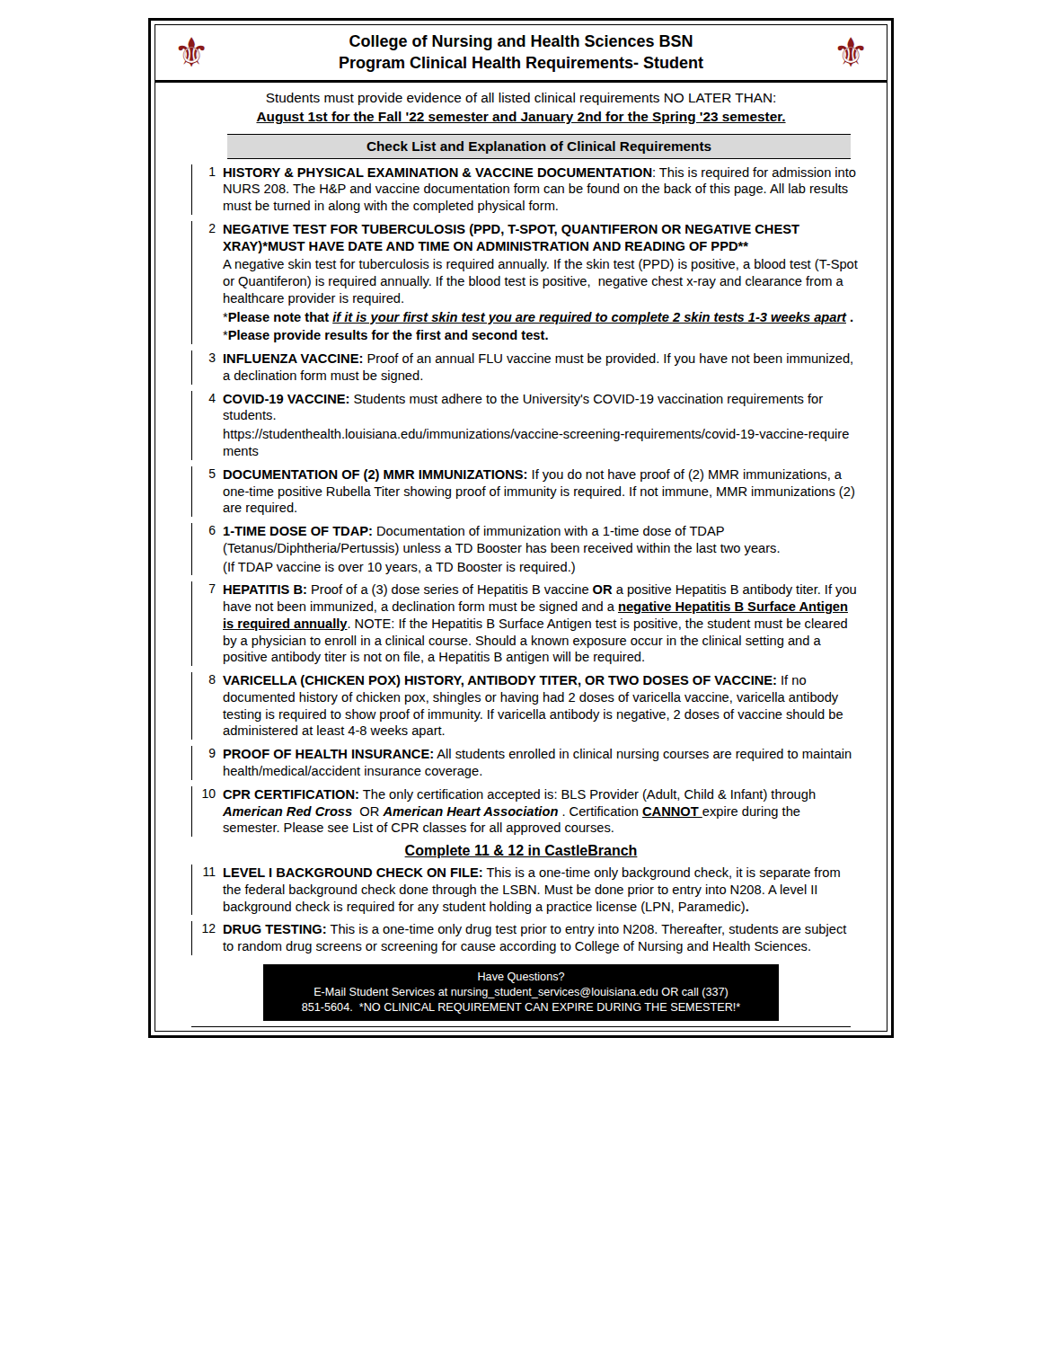⚜
College of Nursing and Health Sciences BSN
Program Clinical Health Requirements- Student
⚜
Students must provide evidence of all listed clinical requirements NO LATER THAN:
August 1st for the Fall '22 semester and January 2nd for the Spring '23 semester.
Check List and Explanation of Clinical Requirements
HISTORY & PHYSICAL EXAMINATION & VACCINE DOCUMENTATION: This is required for admission into NURS 208. The H&P and vaccine documentation form can be found on the back of this page. All lab results must be turned in along with the completed physical form.
NEGATIVE TEST FOR TUBERCULOSIS (PPD, T-SPOT, QUANTIFERON OR NEGATIVE CHEST XRAY)*MUST HAVE DATE AND TIME ON ADMINISTRATION AND READING OF PPD**
A negative skin test for tuberculosis is required annually. If the skin test (PPD) is positive, a blood test (T-Spot or Quantiferon) is required annually. If the blood test is positive, negative chest x-ray and clearance from a healthcare provider is required.
*Please note that if it is your first skin test you are required to complete 2 skin tests 1-3 weeks apart .
*Please provide results for the first and second test.
INFLUENZA VACCINE: Proof of an annual FLU vaccine must be provided. If you have not been immunized, a declination form must be signed.
COVID-19 VACCINE: Students must adhere to the University's COVID-19 vaccination requirements for students.
https://studenthealth.louisiana.edu/immunizations/vaccine-screening-requirements/covid-19-vaccine-requirements
DOCUMENTATION OF (2) MMR IMMUNIZATIONS: If you do not have proof of (2) MMR immunizations, a one-time positive Rubella Titer showing proof of immunity is required. If not immune, MMR immunizations (2) are required.
1-TIME DOSE OF TDAP: Documentation of immunization with a 1-time dose of TDAP (Tetanus/Diphtheria/Pertussis) unless a TD Booster has been received within the last two years.
(If TDAP vaccine is over 10 years, a TD Booster is required.)
HEPATITIS B: Proof of a (3) dose series of Hepatitis B vaccine OR a positive Hepatitis B antibody titer. If you have not been immunized, a declination form must be signed and a negative Hepatitis B Surface Antigen is required annually. NOTE: If the Hepatitis B Surface Antigen test is positive, the student must be cleared by a physician to enroll in a clinical course. Should a known exposure occur in the clinical setting and a positive antibody titer is not on file, a Hepatitis B antigen will be required.
VARICELLA (CHICKEN POX) HISTORY, ANTIBODY TITER, OR TWO DOSES OF VACCINE: If no documented history of chicken pox, shingles or having had 2 doses of varicella vaccine, varicella antibody testing is required to show proof of immunity. If varicella antibody is negative, 2 doses of vaccine should be administered at least 4-8 weeks apart.
PROOF OF HEALTH INSURANCE: All students enrolled in clinical nursing courses are required to maintain health/medical/accident insurance coverage.
CPR CERTIFICATION: The only certification accepted is: BLS Provider (Adult, Child & Infant) through American Red Cross OR American Heart Association . Certification CANNOT expire during the semester. Please see List of CPR classes for all approved courses.
Complete 11 & 12 in CastleBranch
LEVEL I BACKGROUND CHECK ON FILE: This is a one-time only background check, it is separate from the federal background check done through the LSBN. Must be done prior to entry into N208. A level II background check is required for any student holding a practice license (LPN, Paramedic).
DRUG TESTING: This is a one-time only drug test prior to entry into N208. Thereafter, students are subject to random drug screens or screening for cause according to College of Nursing and Health Sciences.
Have Questions?
E-Mail Student Services at nursing_student_services@louisiana.edu OR call (337)
851-5604. *NO CLINICAL REQUIREMENT CAN EXPIRE DURING THE SEMESTER!*